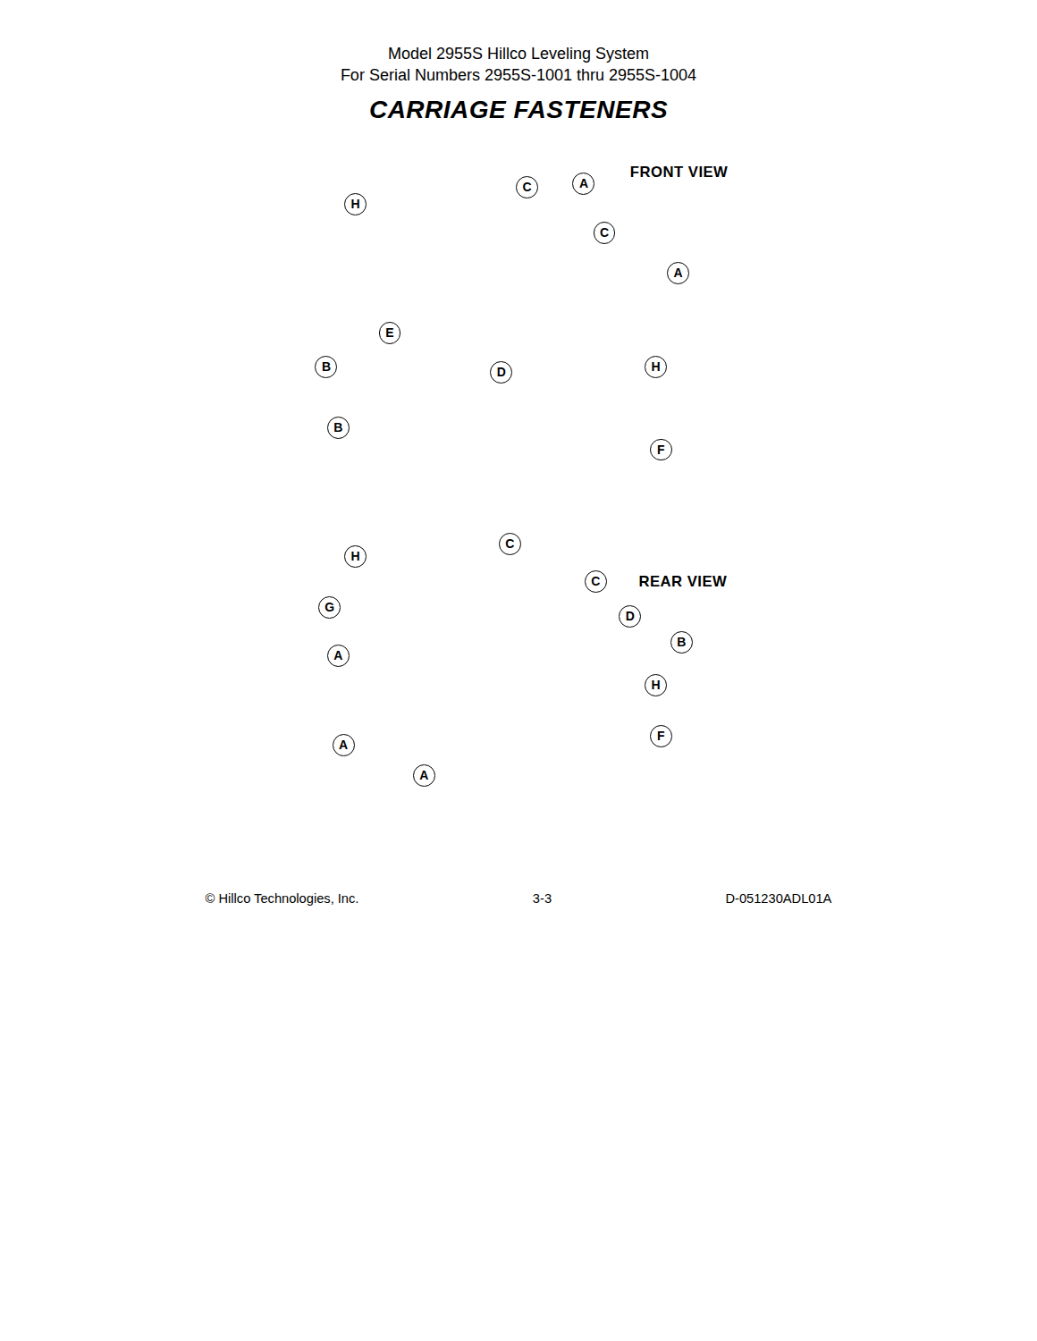Model 2955S Hillco Leveling System
For Serial Numbers 2955S-1001 thru 2955S-1004
CARRIAGE FASTENERS
FRONT VIEW
REAR VIEW
H
C
A
C
A
E
B
D
H
B
F
H
C
C
G
D
B
A
H
A
F
A
© Hillco Technologies, Inc.
3-3
D-051230ADL01A